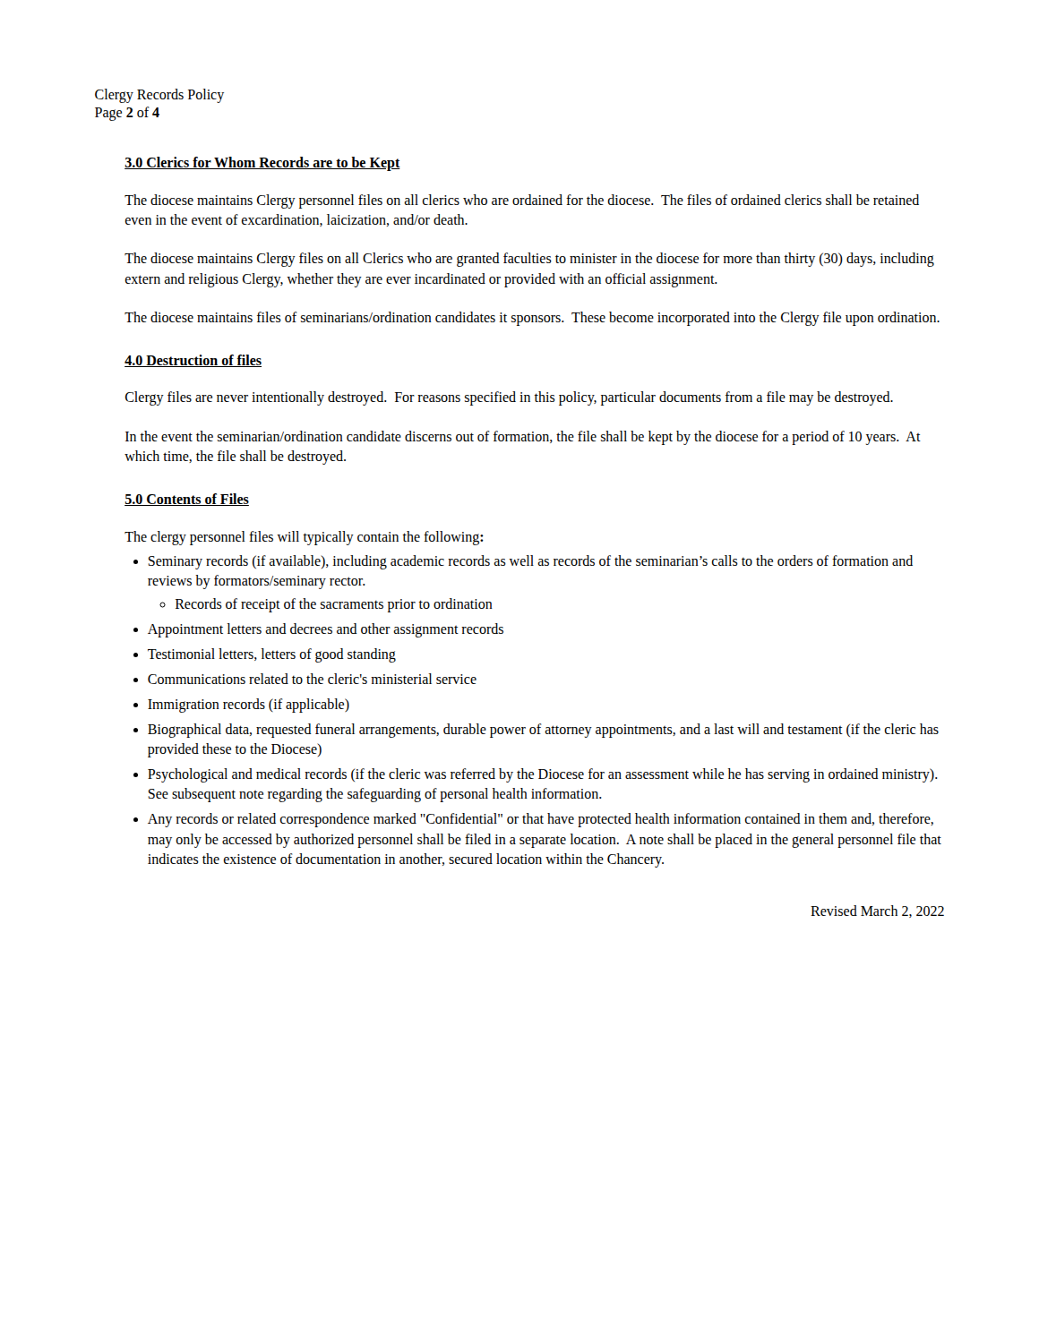Clergy Records Policy
Page 2 of 4
3.0 Clerics for Whom Records are to be Kept
The diocese maintains Clergy personnel files on all clerics who are ordained for the diocese. The files of ordained clerics shall be retained even in the event of excardination, laicization, and/or death.
The diocese maintains Clergy files on all Clerics who are granted faculties to minister in the diocese for more than thirty (30) days, including extern and religious Clergy, whether they are ever incardinated or provided with an official assignment.
The diocese maintains files of seminarians/ordination candidates it sponsors. These become incorporated into the Clergy file upon ordination.
4.0 Destruction of files
Clergy files are never intentionally destroyed. For reasons specified in this policy, particular documents from a file may be destroyed.
In the event the seminarian/ordination candidate discerns out of formation, the file shall be kept by the diocese for a period of 10 years. At which time, the file shall be destroyed.
5.0 Contents of Files
The clergy personnel files will typically contain the following:
Seminary records (if available), including academic records as well as records of the seminarian’s calls to the orders of formation and reviews by formators/seminary rector.
Records of receipt of the sacraments prior to ordination
Appointment letters and decrees and other assignment records
Testimonial letters, letters of good standing
Communications related to the cleric's ministerial service
Immigration records (if applicable)
Biographical data, requested funeral arrangements, durable power of attorney appointments, and a last will and testament (if the cleric has provided these to the Diocese)
Psychological and medical records (if the cleric was referred by the Diocese for an assessment while he has serving in ordained ministry). See subsequent note regarding the safeguarding of personal health information.
Any records or related correspondence marked "Confidential" or that have protected health information contained in them and, therefore, may only be accessed by authorized personnel shall be filed in a separate location. A note shall be placed in the general personnel file that indicates the existence of documentation in another, secured location within the Chancery.
Revised March 2, 2022